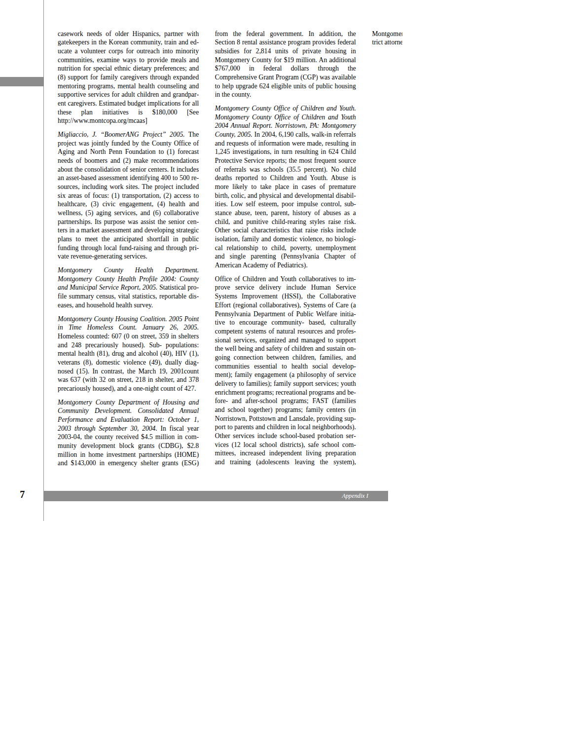casework needs of older Hispanics, partner with gatekeepers in the Korean community, train and educate a volunteer corps for outreach into minority communities, examine ways to provide meals and nutrition for special ethnic dietary preferences; and (8) support for family caregivers through expanded mentoring programs, mental health counseling and supportive services for adult children and grandparent caregivers. Estimated budget implications for all these plan initiatives is $180,000 [See http://www.montcopa.org/mcaas]
Migliaccio, J. “BoomerANG Project” 2005. The project was jointly funded by the County Office of Aging and North Penn Foundation to (1) forecast needs of boomers and (2) make recommendations about the consolidation of senior centers. It includes an asset-based assessment identifying 400 to 500 resources, including work sites. The project included six areas of focus: (1) transportation, (2) access to healthcare, (3) civic engagement, (4) health and wellness, (5) aging services, and (6) collaborative partnerships. Its purpose was assist the senior centers in a market assessment and developing strategic plans to meet the anticipated shortfall in public funding through local fund-raising and through private revenue-generating services.
Montgomery County Health Department. Montgomery County Health Profile 2004: County and Municipal Service Report, 2005. Statistical profile summary census, vital statistics, reportable diseases, and household health survey.
Montgomery County Housing Coalition. 2005 Point in Time Homeless Count. January 26, 2005. Homeless counted: 607 (0 on street, 359 in shelters and 248 precariously housed). Sub- populations: mental health (81), drug and alcohol (40), HIV (1), veterans (8), domestic violence (49), dually diagnosed (15). In contrast, the March 19, 2001count was 637 (with 32 on street, 218 in shelter, and 378 precariously housed), and a one-night count of 427.
Montgomery County Department of Housing and Community Development. Consolidated Annual Performance and Evaluation Report: October 1, 2003 through September 30, 2004. In fiscal year 2003-04, the county received $4.5 million in community development block grants (CDBG), $2.8 million in home investment partnerships (HOME) and $143,000 in emergency shelter grants (ESG) from the federal government. In addition, the Section 8 rental assistance program provides federal subsidies for 2,814 units of private housing in Montgomery County for $19 million. An additional $767,000 in federal dollars through the Comprehensive Grant Program (CGP) was available to help upgrade 624 eligible units of public housing in the county.
Montgomery County Office of Children and Youth. Montgomery County Office of Children and Youth 2004 Annual Report. Norristown, PA: Montgomery County, 2005. In 2004, 6,190 calls, walk-in referrals and requests of information were made, resulting in 1,245 investigations, in turn resulting in 624 Child Protective Service reports; the most frequent source of referrals was schools (35.5 percent). No child deaths reported to Children and Youth. Abuse is more likely to take place in cases of premature birth, colic, and physical and developmental disabilities. Low self esteem, poor impulse control, substance abuse, teen, parent, history of abuses as a child, and punitive child-rearing styles raise risk. Other social characteristics that raise risks include isolation, family and domestic violence, no biological relationship to child, poverty, unemployment and single parenting (Pennsylvania Chapter of American Academy of Pediatrics).
Office of Children and Youth collaboratives to improve service delivery include Human Service Systems Improvement (HSSI), the Collaborative Effort (regional collaboratives), Systems of Care (a Pennsylvania Department of Public Welfare initiative to encourage community- based, culturally competent systems of natural resources and professional services, organized and managed to support the well being and safety of children and sustain ongoing connection between children, families, and communities essential to health social development); family engagement (a philosophy of service delivery to families); family support services; youth enrichment programs; recreational programs and before- and after-school programs; FAST (families and school together) programs; family centers (in Norristown, Pottstown and Lansdale, providing support to parents and children in local neighborhoods). Other services include school-based probation services (12 local school districts), safe school committees, increased independent living preparation and training (adolescents leaving the system), Montgomery County Child Advocacy Project (district attorney’s office
7
Appendix I